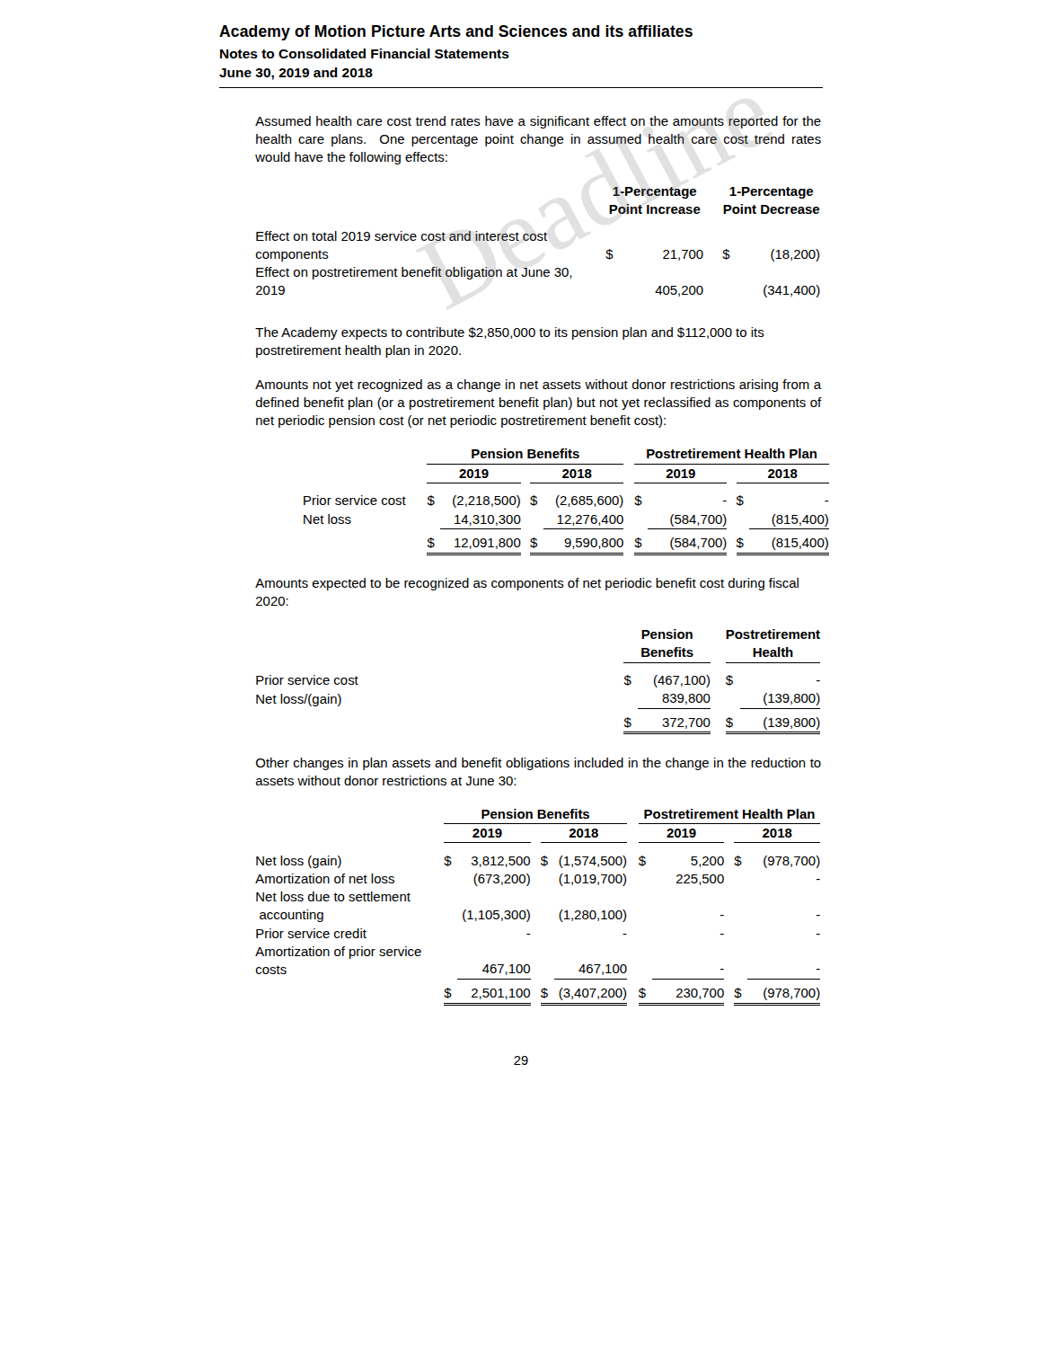Deadline
Academy of Motion Picture Arts and Sciences and its affiliates
Notes to Consolidated Financial Statements
June 30, 2019 and 2018
Assumed health care cost trend rates have a significant effect on the amounts reported for the health care plans. One percentage point change in assumed health care cost trend rates would have the following effects:
| | 1-Percentage | | 1-Percentage |
| | Point Increase | | Point Decrease |
| Effect on total 2019 service cost and interest cost components | $ | 21,700 | | $ | (18,200) |
| Effect on postretirement benefit obligation at June 30, 2019 | | 405,200 | | | (341,400) |
The Academy expects to contribute $2,850,000 to its pension plan and $112,000 to its
postretirement health plan in 2020.
Amounts not yet recognized as a change in net assets without donor restrictions arising from a defined benefit plan (or a postretirement benefit plan) but not yet reclassified as components of net periodic pension cost (or net periodic postretirement benefit cost):
| | Pension Benefits | | Postretirement Health Plan |
| | 2019 | | 2018 | | 2019 | | 2018 |
| Prior service cost | $ | (2,218,500) | | $ | (2,685,600) | | $ | - | | $ | - |
| Net loss | | 14,310,300 | | | 12,276,400 | | | (584,700) | | | (815,400) |
| | $ | 12,091,800 | | $ | 9,590,800 | | $ | (584,700) | | $ | (815,400) |
Amounts expected to be recognized as components of net periodic benefit cost during fiscal 2020:
| | Pension | | Postretirement |
| | Benefits | | Health |
| Prior service cost | $ | (467,100) | | $ | - |
| Net loss/(gain) | | 839,800 | | | (139,800) |
| | $ | 372,700 | | $ | (139,800) |
Other changes in plan assets and benefit obligations included in the change in the reduction to assets without donor restrictions at June 30:
| | Pension Benefits | | Postretirement Health Plan |
| | 2019 | | 2018 | | 2019 | | 2018 |
| Net loss (gain) | $ | 3,812,500 | | $ | (1,574,500) | | $ | 5,200 | | $ | (978,700) |
| Amortization of net loss | | (673,200) | | | (1,019,700) | | | 225,500 | | | - |
| Net loss due to settlement | | | | | | | | | | | |
| accounting | | (1,105,300) | | | (1,280,100) | | | - | | | - |
| Prior service credit | | - | | | - | | | - | | | - |
| Amortization of prior service costs | | 467,100 | | | 467,100 | | | - | | | - |
| | $ | 2,501,100 | | $ | (3,407,200) | | $ | 230,700 | | $ | (978,700) |
29